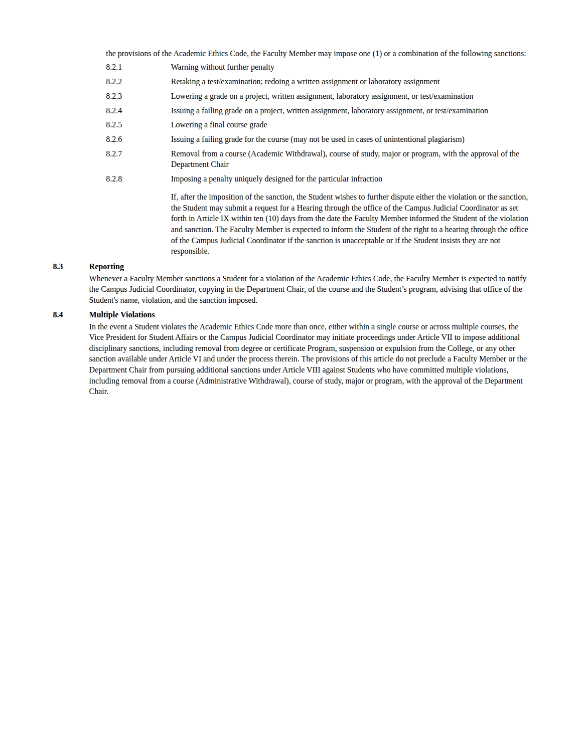the provisions of the Academic Ethics Code, the Faculty Member may impose one (1) or a combination of the following sanctions:
8.2.1
Warning without further penalty
8.2.2
Retaking a test/examination; redoing a written assignment or laboratory assignment
8.2.3
Lowering a grade on a project, written assignment, laboratory assignment, or test/examination
8.2.4
Issuing a failing grade on a project, written assignment, laboratory assignment, or test/examination
8.2.5
Lowering a final course grade
8.2.6
Issuing a failing grade for the course (may not be used in cases of unintentional plagiarism)
8.2.7
Removal from a course (Academic Withdrawal), course of study, major or program, with the approval of the Department Chair
8.2.8
Imposing a penalty uniquely designed for the particular infraction
If, after the imposition of the sanction, the Student wishes to further dispute either the violation or the sanction, the Student may submit a request for a Hearing through the office of the Campus Judicial Coordinator as set forth in Article IX within ten (10) days from the date the Faculty Member informed the Student of the violation and sanction. The Faculty Member is expected to inform the Student of the right to a hearing through the office of the Campus Judicial Coordinator if the sanction is unacceptable or if the Student insists they are not responsible.
8.3
Reporting
Whenever a Faculty Member sanctions a Student for a violation of the Academic Ethics Code, the Faculty Member is expected to notify the Campus Judicial Coordinator, copying in the Department Chair, of the course and the Student’s program, advising that office of the Student's name, violation, and the sanction imposed.
8.4
Multiple Violations
In the event a Student violates the Academic Ethics Code more than once, either within a single course or across multiple courses, the Vice President for Student Affairs or the Campus Judicial Coordinator may initiate proceedings under Article VII to impose additional disciplinary sanctions, including removal from degree or certificate Program, suspension or expulsion from the College, or any other sanction available under Article VI and under the process therein. The provisions of this article do not preclude a Faculty Member or the Department Chair from pursuing additional sanctions under Article VIII against Students who have committed multiple violations, including removal from a course (Administrative Withdrawal), course of study, major or program, with the approval of the Department Chair.